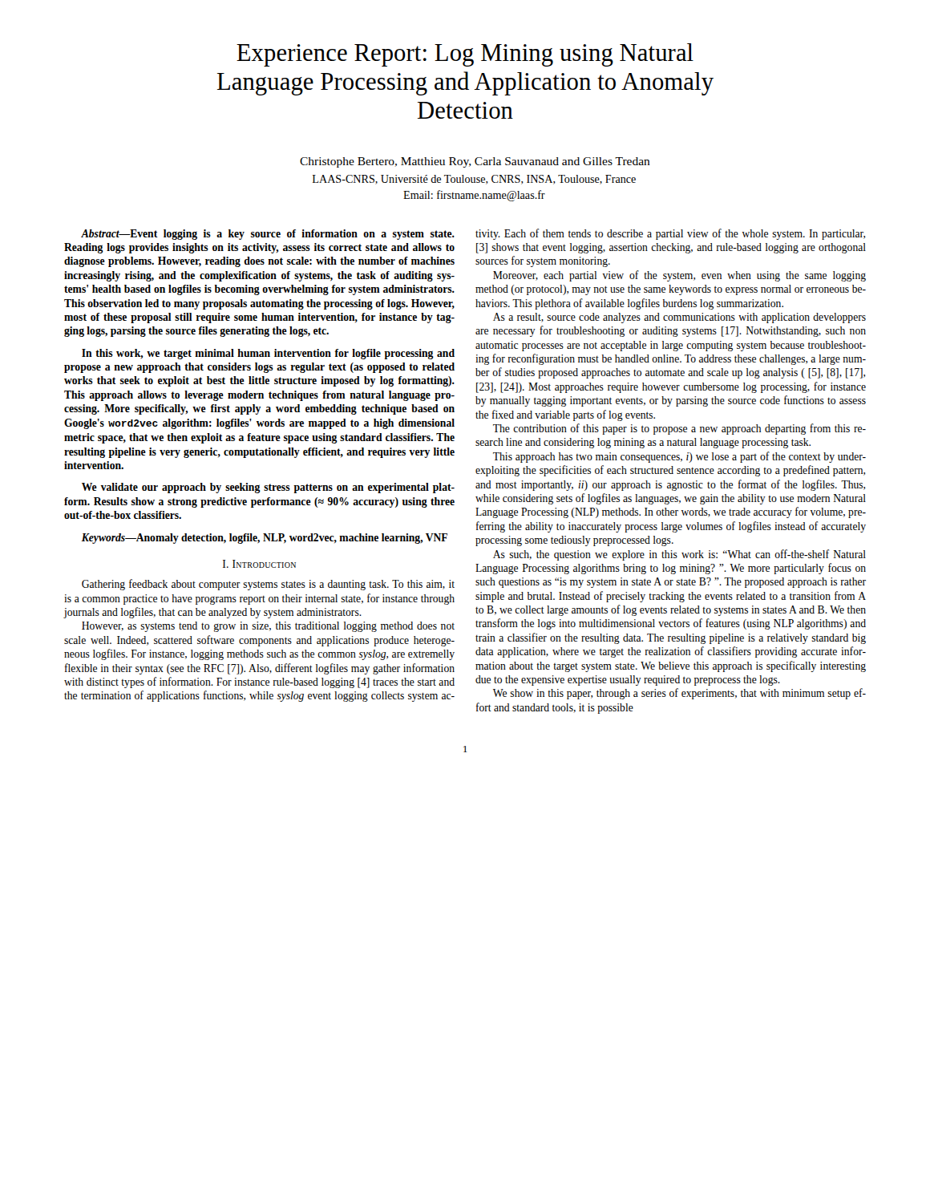Experience Report: Log Mining using Natural
Language Processing and Application to Anomaly
Detection
Christophe Bertero, Matthieu Roy, Carla Sauvanaud and Gilles Tredan
LAAS-CNRS, Université de Toulouse, CNRS, INSA, Toulouse, France
Email: firstname.name@laas.fr
Abstract—Event logging is a key source of information on a system state. Reading logs provides insights on its activity, assess its correct state and allows to diagnose problems. However, reading does not scale: with the number of machines increasingly rising, and the complexification of systems, the task of auditing systems' health based on logfiles is becoming overwhelming for system administrators. This observation led to many proposals automating the processing of logs. However, most of these proposal still require some human intervention, for instance by tagging logs, parsing the source files generating the logs, etc.
In this work, we target minimal human intervention for logfile processing and propose a new approach that considers logs as regular text (as opposed to related works that seek to exploit at best the little structure imposed by log formatting). This approach allows to leverage modern techniques from natural language processing. More specifically, we first apply a word embedding technique based on Google's word2vec algorithm: logfiles' words are mapped to a high dimensional metric space, that we then exploit as a feature space using standard classifiers. The resulting pipeline is very generic, computationally efficient, and requires very little intervention.
We validate our approach by seeking stress patterns on an experimental platform. Results show a strong predictive performance (≈ 90% accuracy) using three out-of-the-box classifiers.
Keywords—Anomaly detection, logfile, NLP, word2vec, machine learning, VNF
I. Introduction
Gathering feedback about computer systems states is a daunting task. To this aim, it is a common practice to have programs report on their internal state, for instance through journals and logfiles, that can be analyzed by system administrators.
However, as systems tend to grow in size, this traditional logging method does not scale well. Indeed, scattered software components and applications produce heterogeneous logfiles. For instance, logging methods such as the common syslog, are extremelly flexible in their syntax (see the RFC [7]). Also, different logfiles may gather information with distinct types of information. For instance rule-based logging [4] traces the start and the termination of applications functions, while syslog event logging collects system activity. Each of them tends to describe a partial view of the whole system. In particular, [3] shows that event logging, assertion checking, and rule-based logging are orthogonal sources for system monitoring.
Moreover, each partial view of the system, even when using the same logging method (or protocol), may not use the same keywords to express normal or erroneous behaviors. This plethora of available logfiles burdens log summarization.
As a result, source code analyzes and communications with application developpers are necessary for troubleshooting or auditing systems [17]. Notwithstanding, such non automatic processes are not acceptable in large computing system because troubleshooting for reconfiguration must be handled online. To address these challenges, a large number of studies proposed approaches to automate and scale up log analysis ( [5], [8], [17], [23], [24]). Most approaches require however cumbersome log processing, for instance by manually tagging important events, or by parsing the source code functions to assess the fixed and variable parts of log events.
The contribution of this paper is to propose a new approach departing from this research line and considering log mining as a natural language processing task.
This approach has two main consequences, i) we lose a part of the context by under-exploiting the specificities of each structured sentence according to a predefined pattern, and most importantly, ii) our approach is agnostic to the format of the logfiles. Thus, while considering sets of logfiles as languages, we gain the ability to use modern Natural Language Processing (NLP) methods. In other words, we trade accuracy for volume, preferring the ability to inaccurately process large volumes of logfiles instead of accurately processing some tediously preprocessed logs.
As such, the question we explore in this work is: “What can off-the-shelf Natural Language Processing algorithms bring to log mining? ”. We more particularly focus on such questions as “is my system in state A or state B? ”. The proposed approach is rather simple and brutal. Instead of precisely tracking the events related to a transition from A to B, we collect large amounts of log events related to systems in states A and B. We then transform the logs into multidimensional vectors of features (using NLP algorithms) and train a classifier on the resulting data. The resulting pipeline is a relatively standard big data application, where we target the realization of classifiers providing accurate information about the target system state. We believe this approach is specifically interesting due to the expensive expertise usually required to preprocess the logs.
We show in this paper, through a series of experiments, that with minimum setup effort and standard tools, it is possible
1